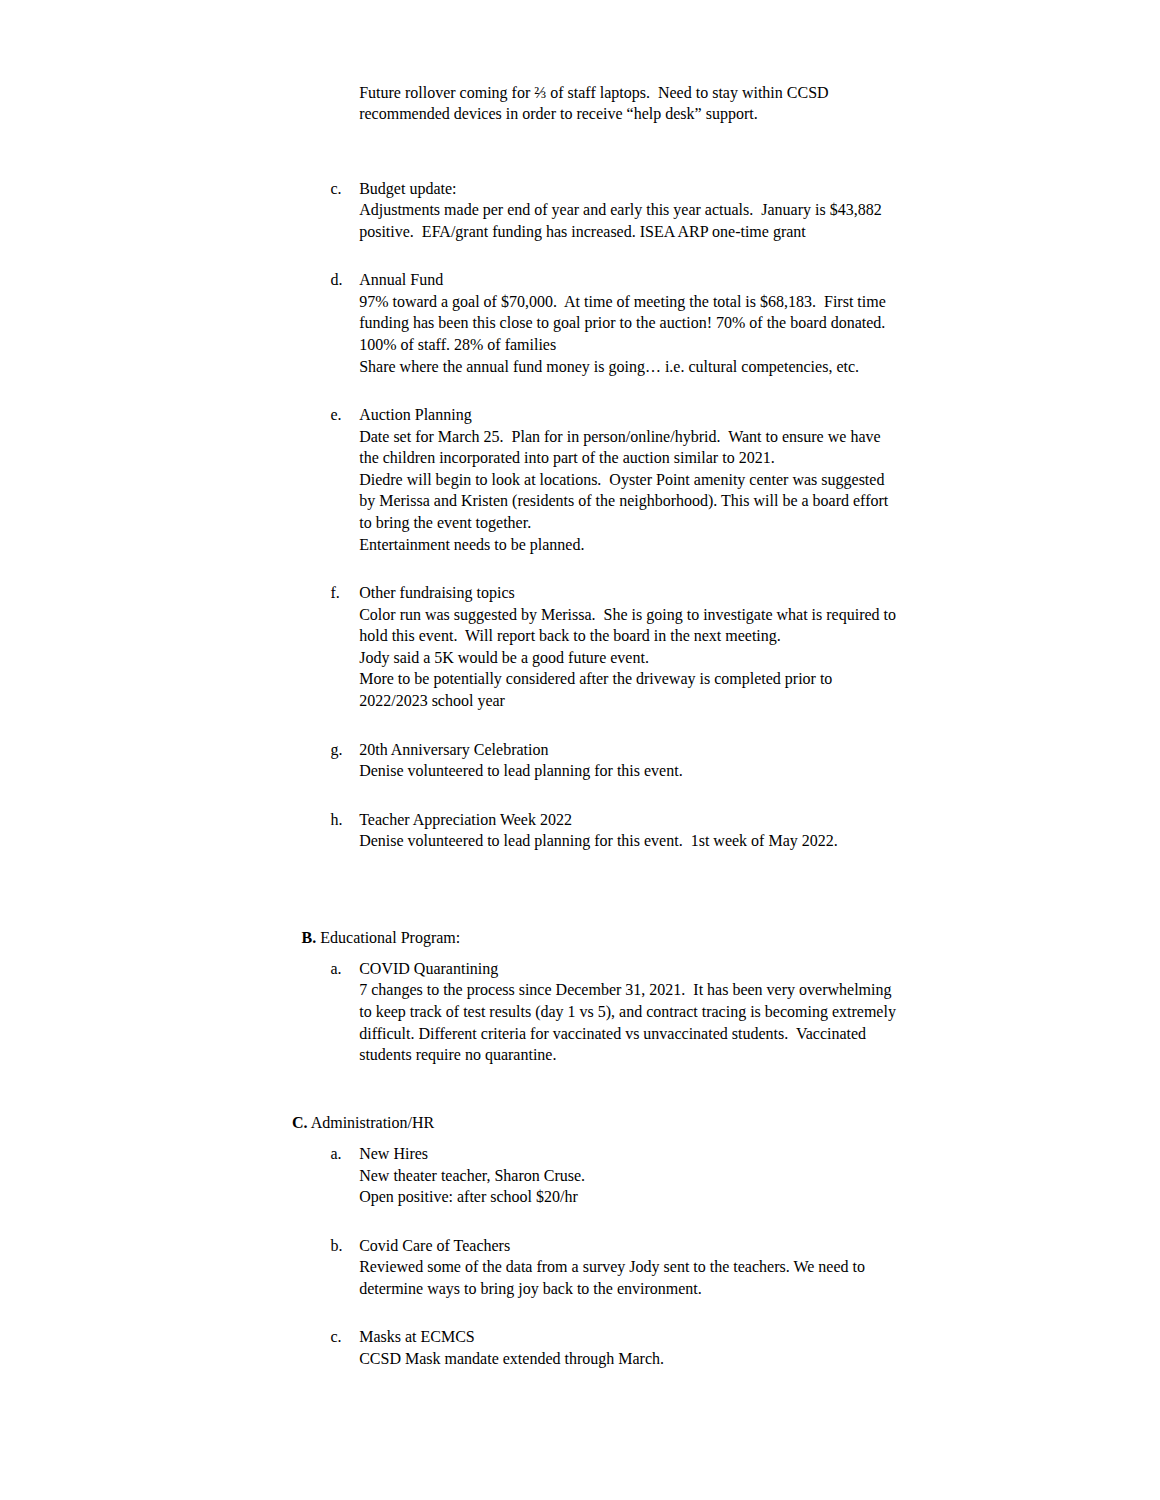Future rollover coming for ⅔ of staff laptops. Need to stay within CCSD recommended devices in order to receive “help desk” support.
c. Budget update:
Adjustments made per end of year and early this year actuals. January is $43,882 positive. EFA/grant funding has increased. ISEA ARP one-time grant
d. Annual Fund
97% toward a goal of $70,000. At time of meeting the total is $68,183. First time funding has been this close to goal prior to the auction! 70% of the board donated. 100% of staff. 28% of families
Share where the annual fund money is going… i.e. cultural competencies, etc.
e. Auction Planning
Date set for March 25. Plan for in person/online/hybrid. Want to ensure we have the children incorporated into part of the auction similar to 2021.
Diedre will begin to look at locations. Oyster Point amenity center was suggested by Merissa and Kristen (residents of the neighborhood). This will be a board effort to bring the event together.
Entertainment needs to be planned.
f. Other fundraising topics
Color run was suggested by Merissa. She is going to investigate what is required to hold this event. Will report back to the board in the next meeting.
Jody said a 5K would be a good future event.
More to be potentially considered after the driveway is completed prior to 2022/2023 school year
g. 20th Anniversary Celebration
Denise volunteered to lead planning for this event.
h. Teacher Appreciation Week 2022
Denise volunteered to lead planning for this event. 1st week of May 2022.
B. Educational Program:
a. COVID Quarantining
7 changes to the process since December 31, 2021. It has been very overwhelming to keep track of test results (day 1 vs 5), and contract tracing is becoming extremely difficult. Different criteria for vaccinated vs unvaccinated students. Vaccinated students require no quarantine.
C. Administration/HR
a. New Hires
New theater teacher, Sharon Cruse.
Open positive: after school $20/hr
b. Covid Care of Teachers
Reviewed some of the data from a survey Jody sent to the teachers. We need to determine ways to bring joy back to the environment.
c. Masks at ECMCS
CCSD Mask mandate extended through March.